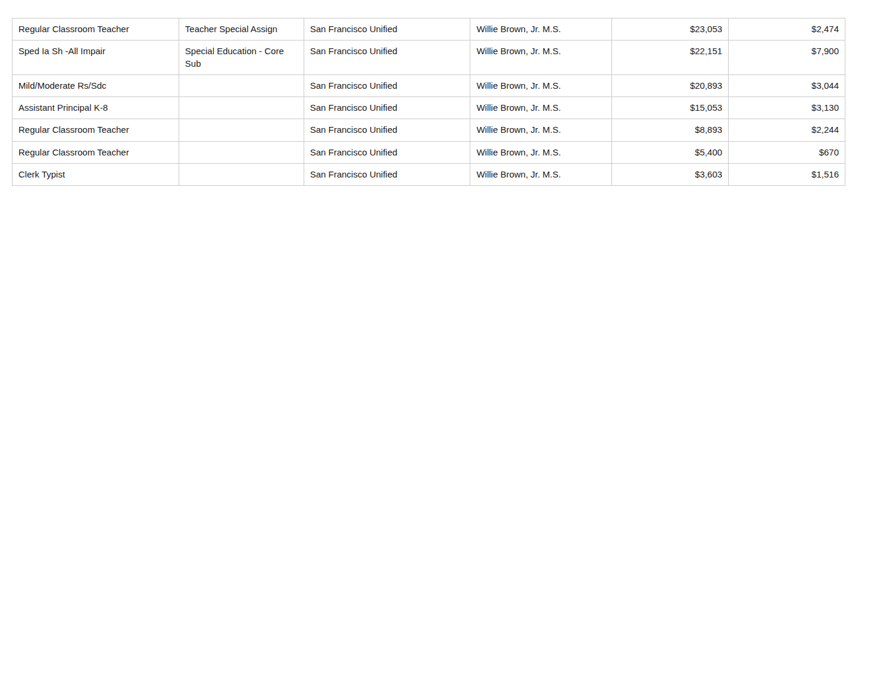| Regular Classroom Teacher | Teacher Special Assign | San Francisco Unified | Willie Brown, Jr. M.S. | $23,053 | $2,474 |
| Sped Ia Sh -All Impair | Special Education - Core Sub | San Francisco Unified | Willie Brown, Jr. M.S. | $22,151 | $7,900 |
| Mild/Moderate Rs/Sdc | | San Francisco Unified | Willie Brown, Jr. M.S. | $20,893 | $3,044 |
| Assistant Principal K-8 | | San Francisco Unified | Willie Brown, Jr. M.S. | $15,053 | $3,130 |
| Regular Classroom Teacher | | San Francisco Unified | Willie Brown, Jr. M.S. | $8,893 | $2,244 |
| Regular Classroom Teacher | | San Francisco Unified | Willie Brown, Jr. M.S. | $5,400 | $670 |
| Clerk Typist | | San Francisco Unified | Willie Brown, Jr. M.S. | $3,603 | $1,516 |